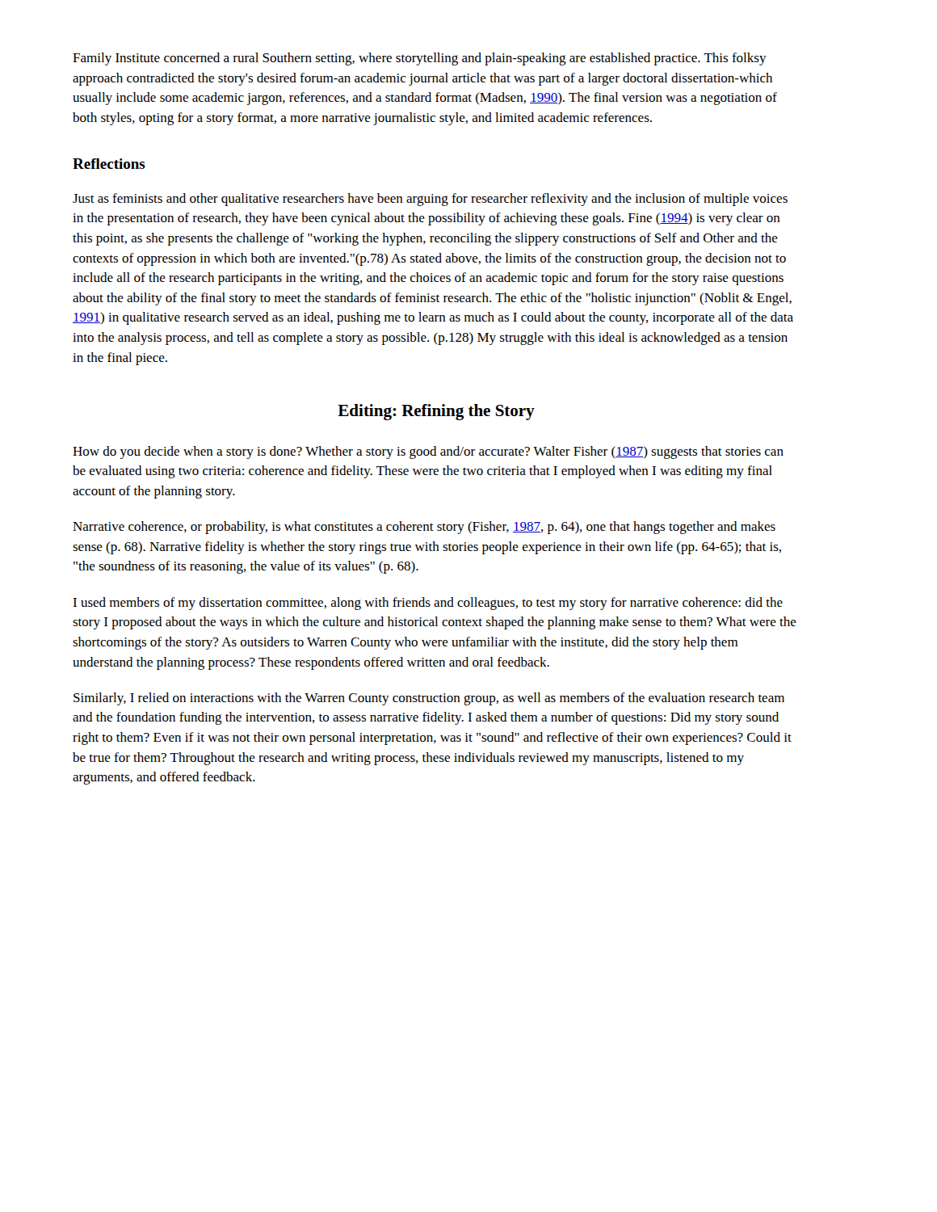Family Institute concerned a rural Southern setting, where storytelling and plain-speaking are established practice. This folksy approach contradicted the story's desired forum-an academic journal article that was part of a larger doctoral dissertation-which usually include some academic jargon, references, and a standard format (Madsen, 1990). The final version was a negotiation of both styles, opting for a story format, a more narrative journalistic style, and limited academic references.
Reflections
Just as feminists and other qualitative researchers have been arguing for researcher reflexivity and the inclusion of multiple voices in the presentation of research, they have been cynical about the possibility of achieving these goals. Fine (1994) is very clear on this point, as she presents the challenge of "working the hyphen, reconciling the slippery constructions of Self and Other and the contexts of oppression in which both are invented."(p.78) As stated above, the limits of the construction group, the decision not to include all of the research participants in the writing, and the choices of an academic topic and forum for the story raise questions about the ability of the final story to meet the standards of feminist research. The ethic of the "holistic injunction" (Noblit & Engel, 1991) in qualitative research served as an ideal, pushing me to learn as much as I could about the county, incorporate all of the data into the analysis process, and tell as complete a story as possible. (p.128) My struggle with this ideal is acknowledged as a tension in the final piece.
Editing: Refining the Story
How do you decide when a story is done? Whether a story is good and/or accurate? Walter Fisher (1987) suggests that stories can be evaluated using two criteria: coherence and fidelity. These were the two criteria that I employed when I was editing my final account of the planning story.
Narrative coherence, or probability, is what constitutes a coherent story (Fisher, 1987, p. 64), one that hangs together and makes sense (p. 68). Narrative fidelity is whether the story rings true with stories people experience in their own life (pp. 64-65); that is, "the soundness of its reasoning, the value of its values" (p. 68).
I used members of my dissertation committee, along with friends and colleagues, to test my story for narrative coherence: did the story I proposed about the ways in which the culture and historical context shaped the planning make sense to them? What were the shortcomings of the story? As outsiders to Warren County who were unfamiliar with the institute, did the story help them understand the planning process? These respondents offered written and oral feedback.
Similarly, I relied on interactions with the Warren County construction group, as well as members of the evaluation research team and the foundation funding the intervention, to assess narrative fidelity. I asked them a number of questions: Did my story sound right to them? Even if it was not their own personal interpretation, was it "sound" and reflective of their own experiences? Could it be true for them? Throughout the research and writing process, these individuals reviewed my manuscripts, listened to my arguments, and offered feedback.